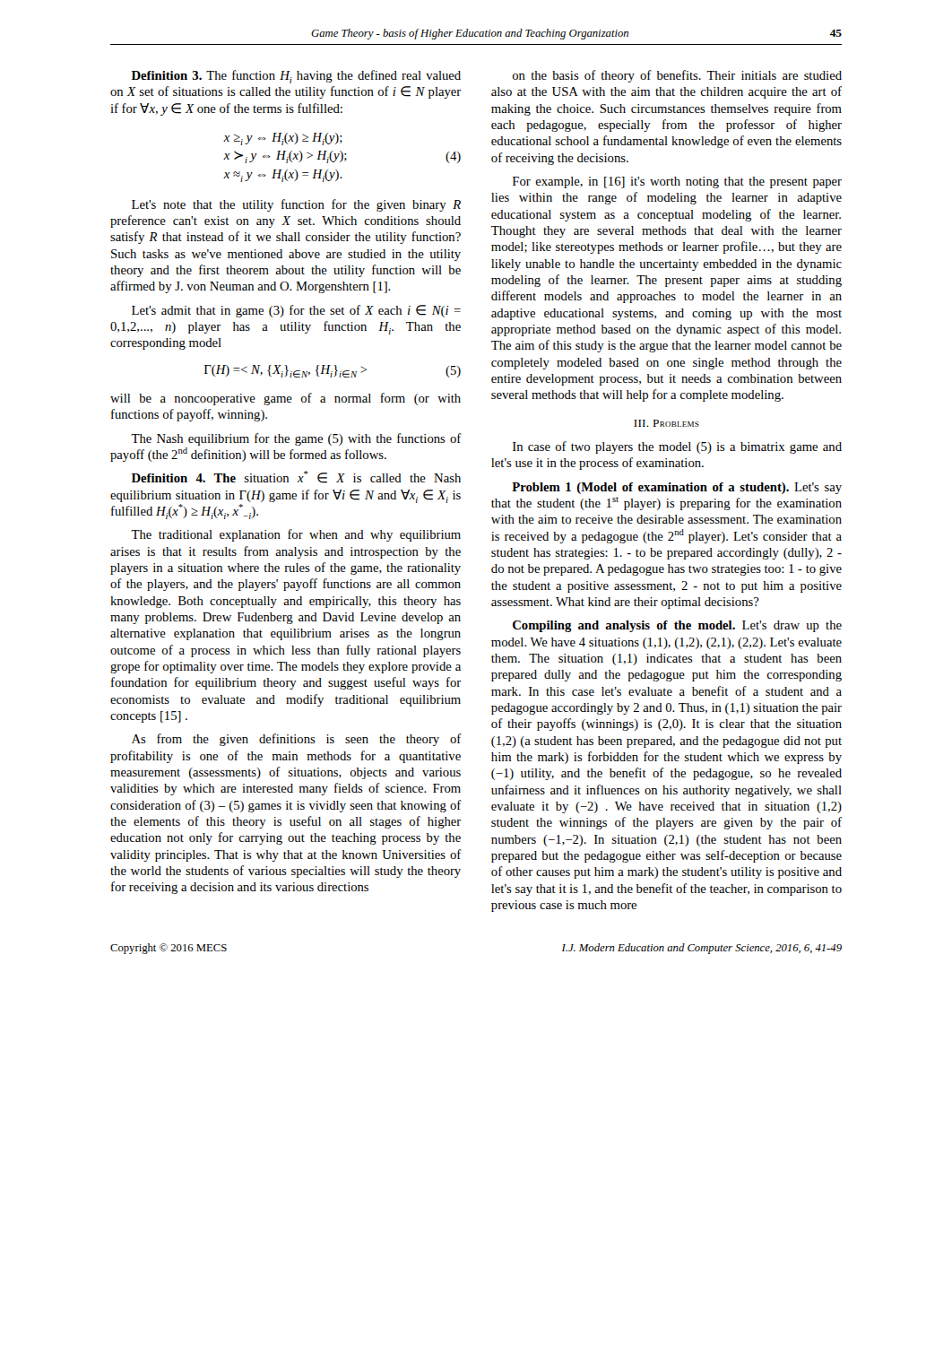Game Theory - basis of Higher Education and Teaching Organization 45
Definition 3. The function Hi having the defined real valued on X set of situations is called the utility function of i ∈ N player if for ∀x, y ∈ X one of the terms is fulfilled:
x ≥i y ⇔ Hi(x) ≥ Hi(y);
x ≻i y ⇔ Hi(x) > Hi(y);
x ≈i y ⇔ Hi(x) = Hi(y).
(4)
Let's note that the utility function for the given binary R preference can't exist on any X set. Which conditions should satisfy R that instead of it we shall consider the utility function? Such tasks as we've mentioned above are studied in the utility theory and the first theorem about the utility function will be affirmed by J. von Neuman and O. Morgenshtern [1].
Let's admit that in game (3) for the set of X each i ∈ N(i = 0,1,2,..., n) player has a utility function Hi. Than the corresponding model
Γ(H) =< N, {Xi}i∈N, {Hi}i∈N > (5)
will be a noncooperative game of a normal form (or with functions of payoff, winning).
The Nash equilibrium for the game (5) with the functions of payoff (the 2nd definition) will be formed as follows.
Definition 4. The situation x* ∈ X is called the Nash equilibrium situation in Γ(H) game if for ∀i ∈ N and ∀xi ∈ Xi is fulfilled Hi(x*) ≥ Hi(xi, x*−i).
The traditional explanation for when and why equilibrium arises is that it results from analysis and introspection by the players in a situation where the rules of the game, the rationality of the players, and the players' payoff functions are all common knowledge. Both conceptually and empirically, this theory has many problems. Drew Fudenberg and David Levine develop an alternative explanation that equilibrium arises as the longrun outcome of a process in which less than fully rational players grope for optimality over time. The models they explore provide a foundation for equilibrium theory and suggest useful ways for economists to evaluate and modify traditional equilibrium concepts [15] .
As from the given definitions is seen the theory of profitability is one of the main methods for a quantitative measurement (assessments) of situations, objects and various validities by which are interested many fields of science. From consideration of (3) – (5) games it is vividly seen that knowing of the elements of this theory is useful on all stages of higher education not only for carrying out the teaching process by the validity principles. That is why that at the known Universities of the world the students of various specialties will study the theory for receiving a decision and its various directions
on the basis of theory of benefits. Their initials are studied also at the USA with the aim that the children acquire the art of making the choice. Such circumstances themselves require from each pedagogue, especially from the professor of higher educational school a fundamental knowledge of even the elements of receiving the decisions.
For example, in [16] it's worth noting that the present paper lies within the range of modeling the learner in adaptive educational system as a conceptual modeling of the learner. Thought they are several methods that deal with the learner model; like stereotypes methods or learner profile…, but they are likely unable to handle the uncertainty embedded in the dynamic modeling of the learner. The present paper aims at studding different models and approaches to model the learner in an adaptive educational systems, and coming up with the most appropriate method based on the dynamic aspect of this model. The aim of this study is the argue that the learner model cannot be completely modeled based on one single method through the entire development process, but it needs a combination between several methods that will help for a complete modeling.
III. Problems
In case of two players the model (5) is a bimatrix game and let's use it in the process of examination.
Problem 1 (Model of examination of a student). Let's say that the student (the 1st player) is preparing for the examination with the aim to receive the desirable assessment. The examination is received by a pedagogue (the 2nd player). Let's consider that a student has strategies: 1. - to be prepared accordingly (dully), 2 - do not be prepared. A pedagogue has two strategies too: 1 - to give the student a positive assessment, 2 - not to put him a positive assessment. What kind are their optimal decisions?
Compiling and analysis of the model. Let's draw up the model. We have 4 situations (1,1), (1,2), (2,1), (2,2). Let's evaluate them. The situation (1,1) indicates that a student has been prepared dully and the pedagogue put him the corresponding mark. In this case let's evaluate a benefit of a student and a pedagogue accordingly by 2 and 0. Thus, in (1,1) situation the pair of their payoffs (winnings) is (2,0). It is clear that the situation (1,2) (a student has been prepared, and the pedagogue did not put him the mark) is forbidden for the student which we express by (−1) utility, and the benefit of the pedagogue, so he revealed unfairness and it influences on his authority negatively, we shall evaluate it by (−2) . We have received that in situation (1,2) student the winnings of the players are given by the pair of numbers (−1,−2). In situation (2,1) (the student has not been prepared but the pedagogue either was self-deception or because of other causes put him a mark) the student's utility is positive and let's say that it is 1, and the benefit of the teacher, in comparison to previous case is much more
Copyright © 2016 MECS I.J. Modern Education and Computer Science, 2016, 6, 41-49